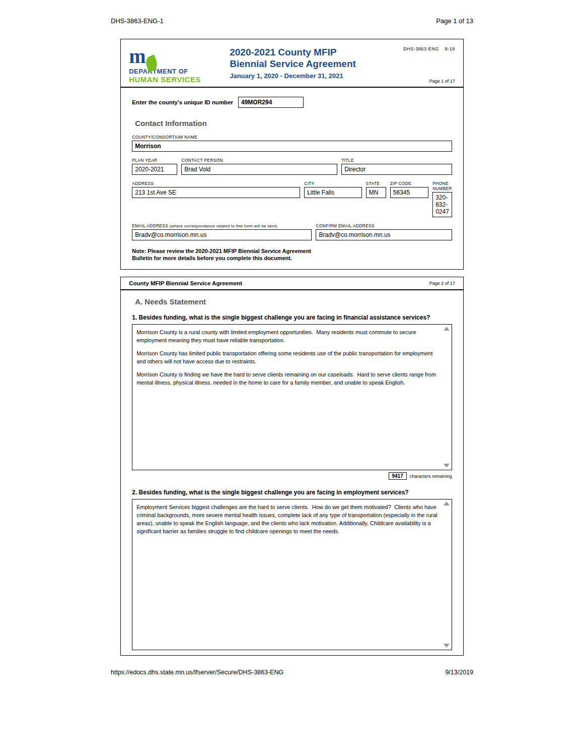DHS-3863-ENG-1 Page 1 of 13
m
DEPARTMENT OF
HUMAN SERVICES
2020-2021 County MFIP
Biennial Service Agreement
January 1, 2020 - December 31, 2021
DHS-3863-ENG 8-19
Page 1 of 17
Enter the county's unique ID number
49MOR294
Contact Information
County/Consortium Name
Morrison
Plan Year
2020-2021
Contact Person
Brad Vold
Title
Director
Address
213 1st Ave SE
City
Little Falls
State
MN
Zip Code
56345
Phone Number
320-632-0247
EMAIL ADDRESS (where correspondence related to this form will be sent)
Bradv@co.morrison.mn.us
Confirm Email Address
Bradv@co.morrison.mn.us
Note: Please review the 2020-2021 MFIP Biennial Service Agreement
Bulletin for more details before you complete this document.
County MFIP Biennial Service Agreement Page 2 of 17
A. Needs Statement
1. Besides funding, what is the single biggest challenge you are facing in financial assistance services?
Morrison County is a rural county with limited employment opportunities. Many residents must commute to secure employment meaning they must have reliable transportation.
Morrison County has limited public transportation offering some residents use of the public transportation for employment and others will not have access due to restraints.
Morrison County is finding we have the hard to serve clients remaining on our caseloads. Hard to serve clients range from mental illness, physical illness, needed in the home to care for a family member, and unable to speak English.
9417 characters remaining
2. Besides funding, what is the single biggest challenge you are facing in employment services?
Employment Services biggest challenges are the hard to serve clients. How do we get them motivated? Clients who have criminal backgrounds, more severe mental health issues, complete lack of any type of transportation (especially in the rural areas), unable to speak the English language, and the clients who lack motivation. Additionally, Childcare availability is a significant barrier as families struggle to find childcare openings to meet the needs.
https://edocs.dhs.state.mn.us/lfserver/Secure/DHS-3863-ENG 9/13/2019